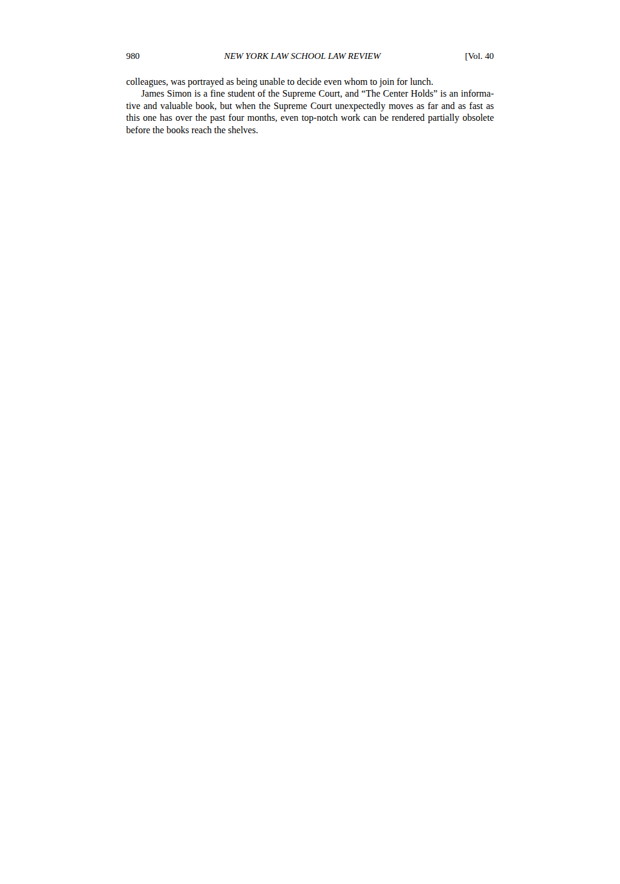980 NEW YORK LAW SCHOOL LAW REVIEW [Vol. 40
colleagues, was portrayed as being unable to decide even whom to join for lunch.
James Simon is a fine student of the Supreme Court, and “The Center Holds” is an informative and valuable book, but when the Supreme Court unexpectedly moves as far and as fast as this one has over the past four months, even top-notch work can be rendered partially obsolete before the books reach the shelves.